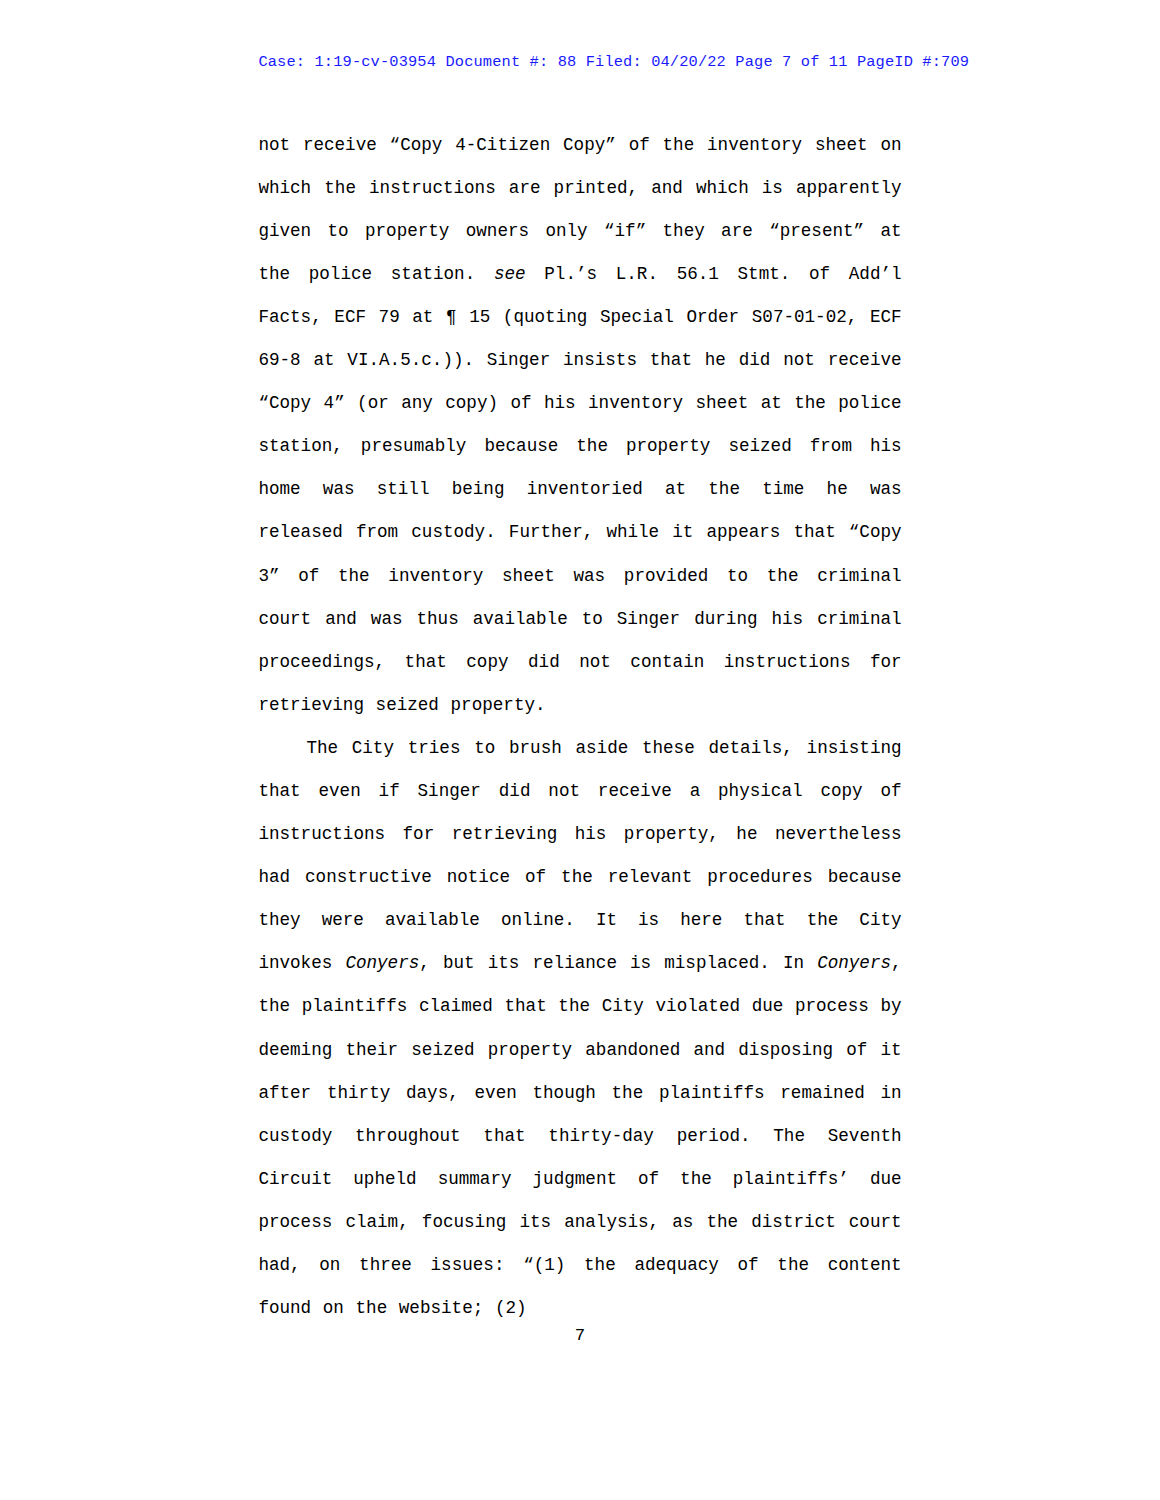Case: 1:19-cv-03954 Document #: 88 Filed: 04/20/22 Page 7 of 11 PageID #:709
not receive “Copy 4-Citizen Copy” of the inventory sheet on which the instructions are printed, and which is apparently given to property owners only “if” they are “present” at the police station. see Pl.’s L.R. 56.1 Stmt. of Add’l Facts, ECF 79 at ¶ 15 (quoting Special Order S07-01-02, ECF 69-8 at VI.A.5.c.)). Singer insists that he did not receive “Copy 4” (or any copy) of his inventory sheet at the police station, presumably because the property seized from his home was still being inventoried at the time he was released from custody. Further, while it appears that “Copy 3” of the inventory sheet was provided to the criminal court and was thus available to Singer during his criminal proceedings, that copy did not contain instructions for retrieving seized property.
The City tries to brush aside these details, insisting that even if Singer did not receive a physical copy of instructions for retrieving his property, he nevertheless had constructive notice of the relevant procedures because they were available online. It is here that the City invokes Conyers, but its reliance is misplaced. In Conyers, the plaintiffs claimed that the City violated due process by deeming their seized property abandoned and disposing of it after thirty days, even though the plaintiffs remained in custody throughout that thirty-day period. The Seventh Circuit upheld summary judgment of the plaintiffs’ due process claim, focusing its analysis, as the district court had, on three issues: “(1) the adequacy of the content found on the website; (2)
7